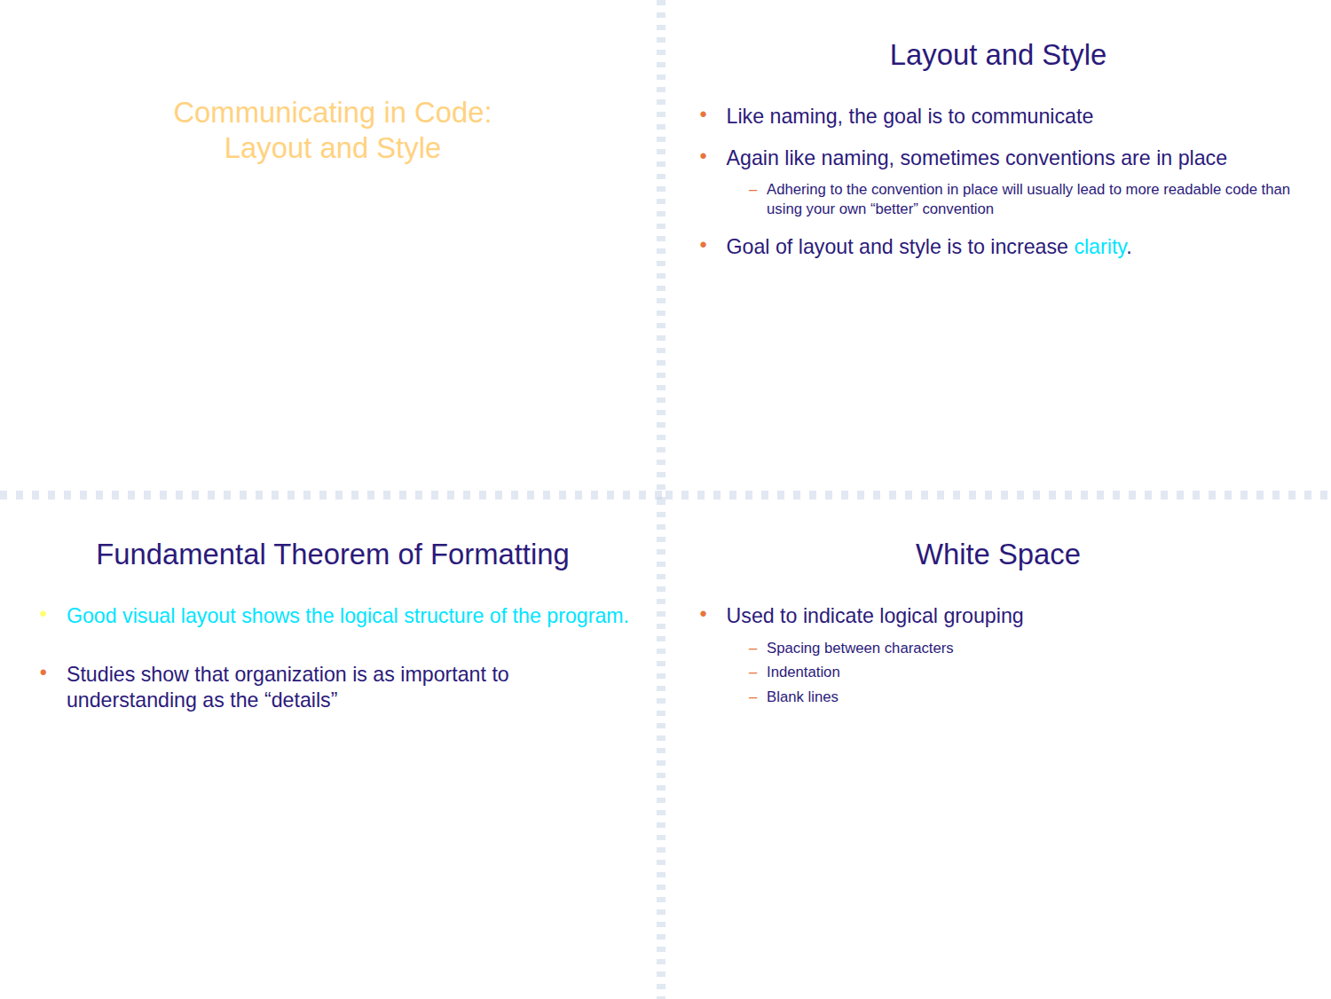Communicating in Code:
Layout and Style
Layout and Style
Like naming, the goal is to communicate
Again like naming, sometimes conventions are in place
Adhering to the convention in place will usually lead to more readable code than using your own “better” convention
Goal of layout and style is to increase clarity.
Fundamental Theorem of Formatting
Good visual layout shows the logical structure of the program.
Studies show that organization is as important to understanding as the “details”
White Space
Used to indicate logical grouping
Spacing between characters
Indentation
Blank lines